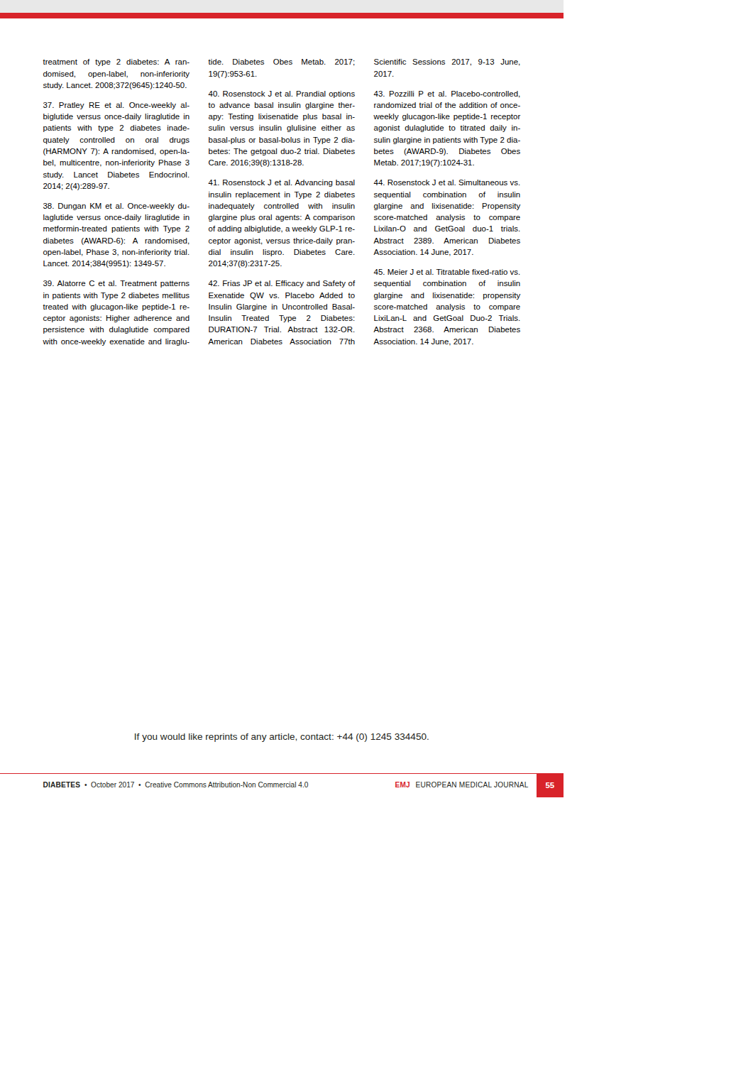treatment of type 2 diabetes: A randomised, open-label, non-inferiority study. Lancet. 2008;372(9645):1240-50.
37. Pratley RE et al. Once-weekly albiglutide versus once-daily liraglutide in patients with type 2 diabetes inadequately controlled on oral drugs (HARMONY 7): A randomised, open-label, multicentre, non-inferiority Phase 3 study. Lancet Diabetes Endocrinol. 2014; 2(4):289-97.
38. Dungan KM et al. Once-weekly dulaglutide versus once-daily liraglutide in metformin-treated patients with Type 2 diabetes (AWARD-6): A randomised, open-label, Phase 3, non-inferiority trial. Lancet. 2014;384(9951): 1349-57.
39. Alatorre C et al. Treatment patterns in patients with Type 2 diabetes mellitus treated with glucagon-like peptide-1 receptor agonists: Higher adherence and persistence with dulaglutide compared with once-weekly exenatide and liraglutide. Diabetes Obes Metab. 2017; 19(7):953-61.
40. Rosenstock J et al. Prandial options to advance basal insulin glargine therapy: Testing lixisenatide plus basal insulin versus insulin glulisine either as basal-plus or basal-bolus in Type 2 diabetes: The getgoal duo-2 trial. Diabetes Care. 2016;39(8):1318-28.
41. Rosenstock J et al. Advancing basal insulin replacement in Type 2 diabetes inadequately controlled with insulin glargine plus oral agents: A comparison of adding albiglutide, a weekly GLP-1 receptor agonist, versus thrice-daily prandial insulin lispro. Diabetes Care. 2014;37(8):2317-25.
42. Frias JP et al. Efficacy and Safety of Exenatide QW vs. Placebo Added to Insulin Glargine in Uncontrolled Basal-Insulin Treated Type 2 Diabetes: DURATION-7 Trial. Abstract 132-OR. American Diabetes Association 77th Scientific Sessions 2017, 9-13 June, 2017.
43. Pozzilli P et al. Placebo-controlled, randomized trial of the addition of once-weekly glucagon-like peptide-1 receptor agonist dulaglutide to titrated daily insulin glargine in patients with Type 2 diabetes (AWARD-9). Diabetes Obes Metab. 2017;19(7):1024-31.
44. Rosenstock J et al. Simultaneous vs. sequential combination of insulin glargine and lixisenatide: Propensity score-matched analysis to compare Lixilan-O and GetGoal duo-1 trials. Abstract 2389. American Diabetes Association. 14 June, 2017.
45. Meier J et al. Titratable fixed-ratio vs. sequential combination of insulin glargine and lixisenatide: propensity score-matched analysis to compare LixiLan-L and GetGoal Duo-2 Trials. Abstract 2368. American Diabetes Association. 14 June, 2017.
If you would like reprints of any article, contact: +44 (0) 1245 334450.
DIABETES • October 2017 • Creative Commons Attribution-Non Commercial 4.0
EMJ EUROPEAN MEDICAL JOURNAL
55